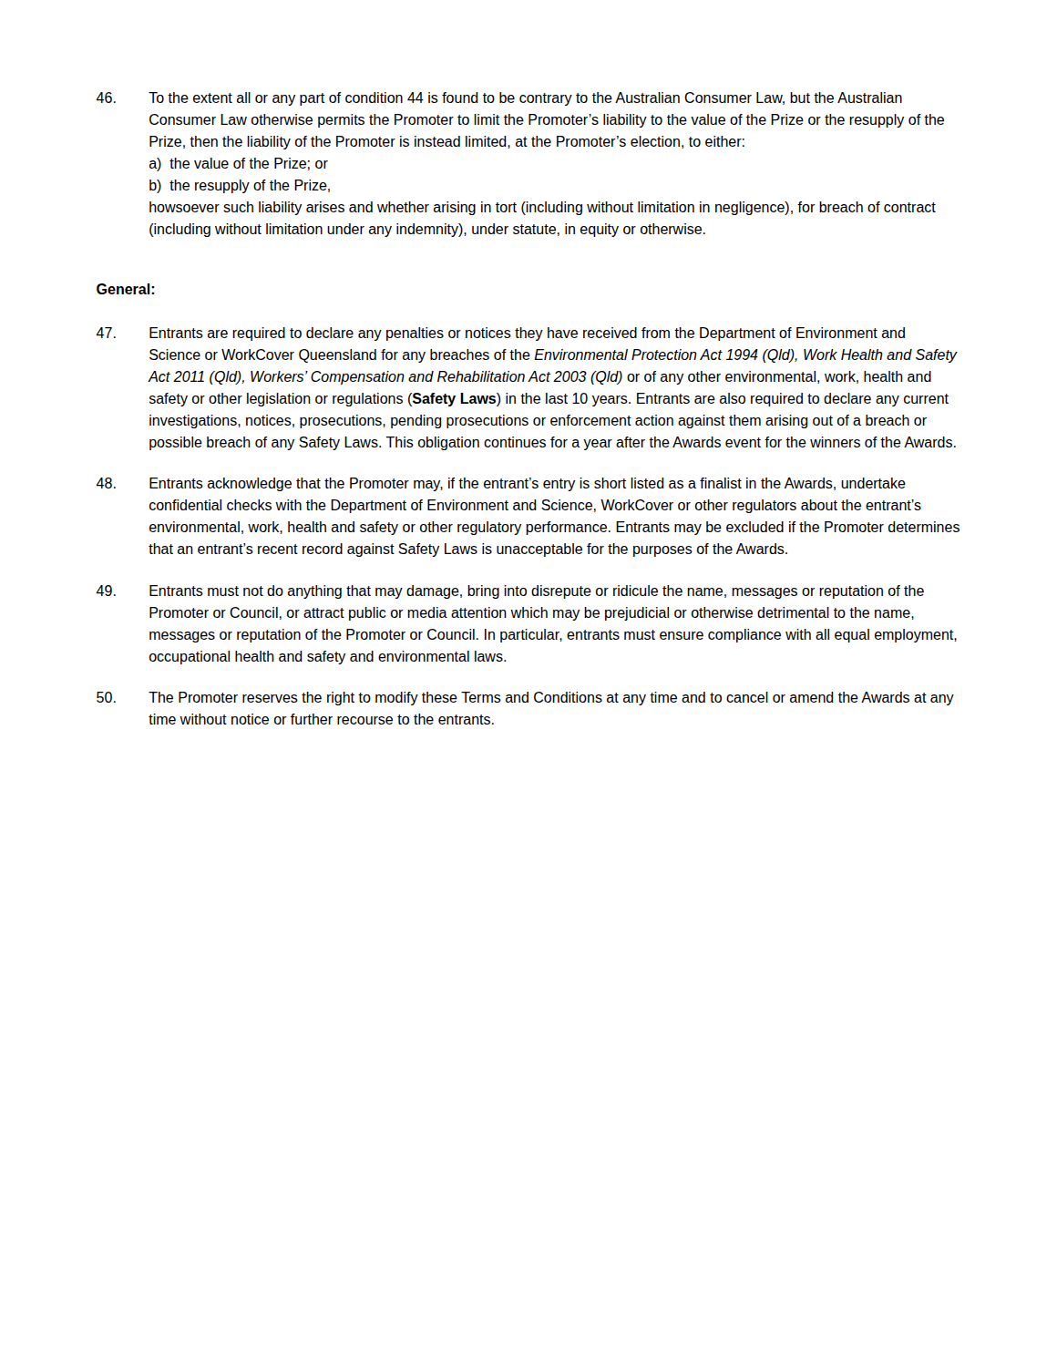46. To the extent all or any part of condition 44 is found to be contrary to the Australian Consumer Law, but the Australian Consumer Law otherwise permits the Promoter to limit the Promoter’s liability to the value of the Prize or the resupply of the Prize, then the liability of the Promoter is instead limited, at the Promoter’s election, to either:
a) the value of the Prize; or
b) the resupply of the Prize,
howsoever such liability arises and whether arising in tort (including without limitation in negligence), for breach of contract (including without limitation under any indemnity), under statute, in equity or otherwise.
General:
47. Entrants are required to declare any penalties or notices they have received from the Department of Environment and Science or WorkCover Queensland for any breaches of the Environmental Protection Act 1994 (Qld), Work Health and Safety Act 2011 (Qld), Workers’ Compensation and Rehabilitation Act 2003 (Qld) or of any other environmental, work, health and safety or other legislation or regulations (Safety Laws) in the last 10 years. Entrants are also required to declare any current investigations, notices, prosecutions, pending prosecutions or enforcement action against them arising out of a breach or possible breach of any Safety Laws. This obligation continues for a year after the Awards event for the winners of the Awards.
48. Entrants acknowledge that the Promoter may, if the entrant’s entry is short listed as a finalist in the Awards, undertake confidential checks with the Department of Environment and Science, WorkCover or other regulators about the entrant’s environmental, work, health and safety or other regulatory performance. Entrants may be excluded if the Promoter determines that an entrant’s recent record against Safety Laws is unacceptable for the purposes of the Awards.
49. Entrants must not do anything that may damage, bring into disrepute or ridicule the name, messages or reputation of the Promoter or Council, or attract public or media attention which may be prejudicial or otherwise detrimental to the name, messages or reputation of the Promoter or Council. In particular, entrants must ensure compliance with all equal employment, occupational health and safety and environmental laws.
50. The Promoter reserves the right to modify these Terms and Conditions at any time and to cancel or amend the Awards at any time without notice or further recourse to the entrants.